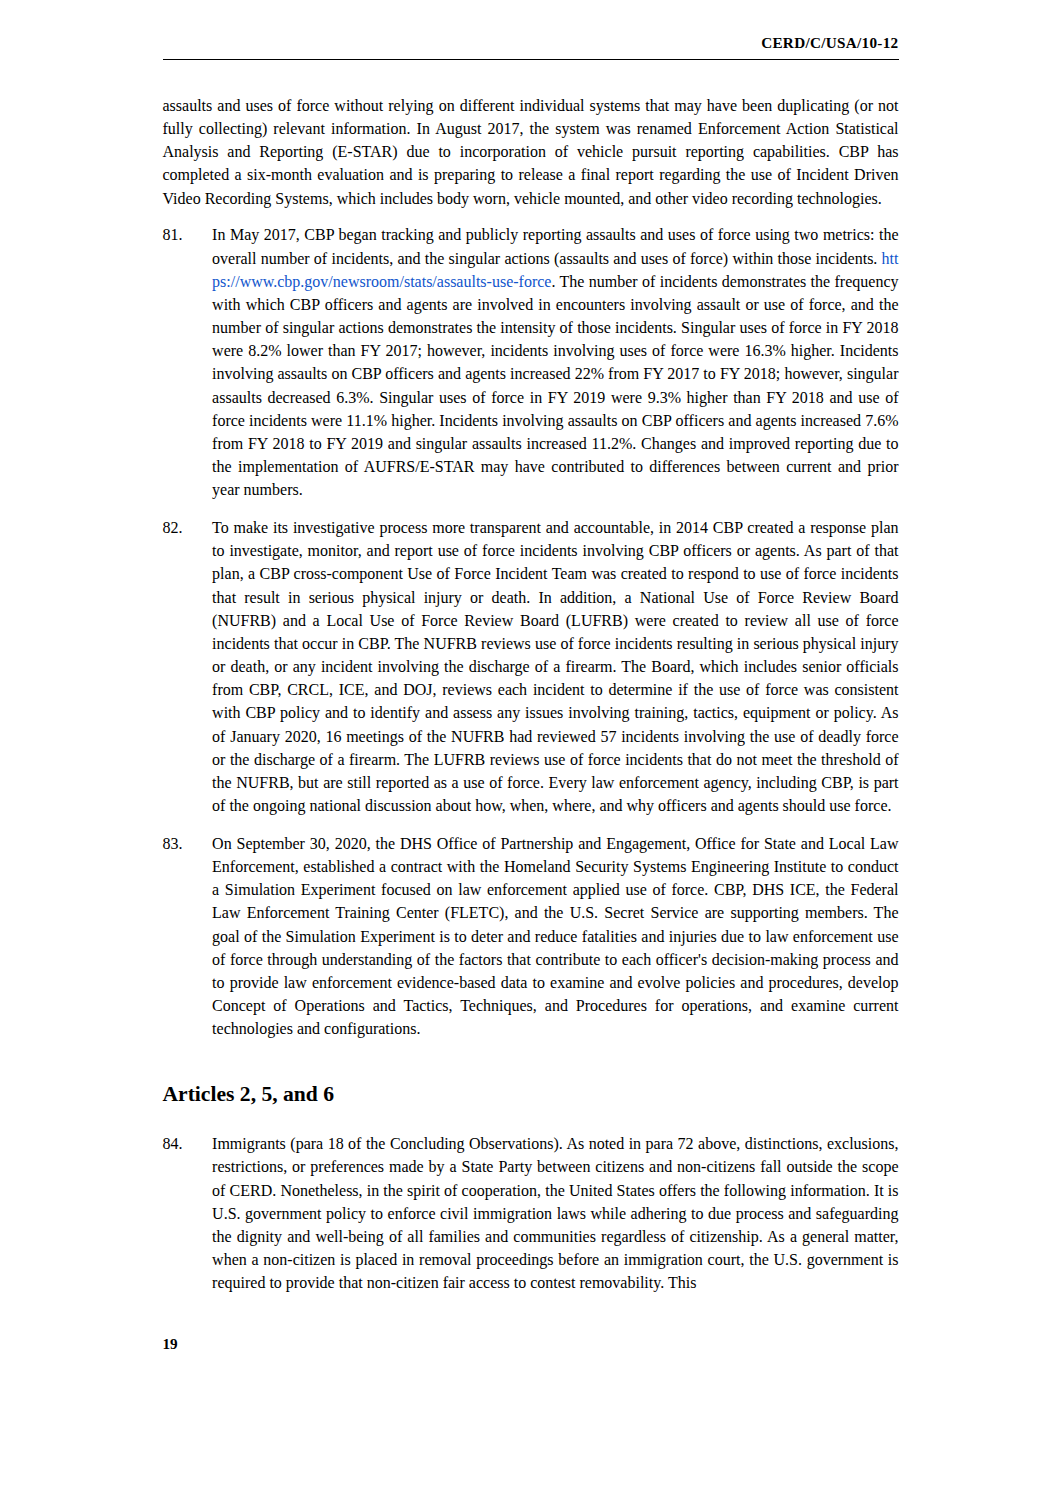CERD/C/USA/10-12
assaults and uses of force without relying on different individual systems that may have been duplicating (or not fully collecting) relevant information. In August 2017, the system was renamed Enforcement Action Statistical Analysis and Reporting (E-STAR) due to incorporation of vehicle pursuit reporting capabilities. CBP has completed a six-month evaluation and is preparing to release a final report regarding the use of Incident Driven Video Recording Systems, which includes body worn, vehicle mounted, and other video recording technologies.
81.
In May 2017, CBP began tracking and publicly reporting assaults and uses of force using two metrics: the overall number of incidents, and the singular actions (assaults and uses of force) within those incidents. https://www.cbp.gov/newsroom/stats/assaults-use-force. The number of incidents demonstrates the frequency with which CBP officers and agents are involved in encounters involving assault or use of force, and the number of singular actions demonstrates the intensity of those incidents. Singular uses of force in FY 2018 were 8.2% lower than FY 2017; however, incidents involving uses of force were 16.3% higher. Incidents involving assaults on CBP officers and agents increased 22% from FY 2017 to FY 2018; however, singular assaults decreased 6.3%. Singular uses of force in FY 2019 were 9.3% higher than FY 2018 and use of force incidents were 11.1% higher. Incidents involving assaults on CBP officers and agents increased 7.6% from FY 2018 to FY 2019 and singular assaults increased 11.2%. Changes and improved reporting due to the implementation of AUFRS/E-STAR may have contributed to differences between current and prior year numbers.
82.
To make its investigative process more transparent and accountable, in 2014 CBP created a response plan to investigate, monitor, and report use of force incidents involving CBP officers or agents. As part of that plan, a CBP cross-component Use of Force Incident Team was created to respond to use of force incidents that result in serious physical injury or death. In addition, a National Use of Force Review Board (NUFRB) and a Local Use of Force Review Board (LUFRB) were created to review all use of force incidents that occur in CBP. The NUFRB reviews use of force incidents resulting in serious physical injury or death, or any incident involving the discharge of a firearm. The Board, which includes senior officials from CBP, CRCL, ICE, and DOJ, reviews each incident to determine if the use of force was consistent with CBP policy and to identify and assess any issues involving training, tactics, equipment or policy. As of January 2020, 16 meetings of the NUFRB had reviewed 57 incidents involving the use of deadly force or the discharge of a firearm. The LUFRB reviews use of force incidents that do not meet the threshold of the NUFRB, but are still reported as a use of force. Every law enforcement agency, including CBP, is part of the ongoing national discussion about how, when, where, and why officers and agents should use force.
83.
On September 30, 2020, the DHS Office of Partnership and Engagement, Office for State and Local Law Enforcement, established a contract with the Homeland Security Systems Engineering Institute to conduct a Simulation Experiment focused on law enforcement applied use of force. CBP, DHS ICE, the Federal Law Enforcement Training Center (FLETC), and the U.S. Secret Service are supporting members. The goal of the Simulation Experiment is to deter and reduce fatalities and injuries due to law enforcement use of force through understanding of the factors that contribute to each officer's decision-making process and to provide law enforcement evidence-based data to examine and evolve policies and procedures, develop Concept of Operations and Tactics, Techniques, and Procedures for operations, and examine current technologies and configurations.
Articles 2, 5, and 6
84.
Immigrants (para 18 of the Concluding Observations). As noted in para 72 above, distinctions, exclusions, restrictions, or preferences made by a State Party between citizens and non-citizens fall outside the scope of CERD. Nonetheless, in the spirit of cooperation, the United States offers the following information. It is U.S. government policy to enforce civil immigration laws while adhering to due process and safeguarding the dignity and well-being of all families and communities regardless of citizenship. As a general matter, when a non-citizen is placed in removal proceedings before an immigration court, the U.S. government is required to provide that non-citizen fair access to contest removability. This
19